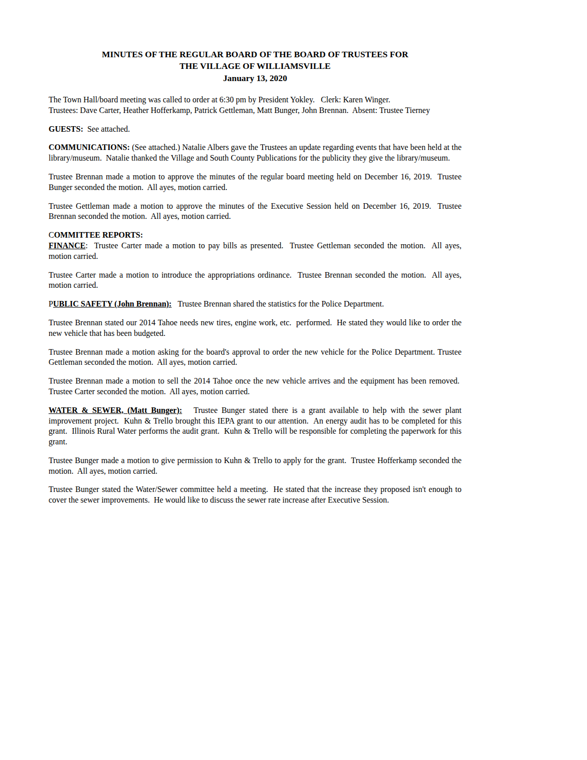MINUTES OF THE REGULAR BOARD OF THE BOARD OF TRUSTEES FOR
THE VILLAGE OF WILLIAMSVILLE
January 13, 2020
The Town Hall/board meeting was called to order at 6:30 pm by President Yokley. Clerk: Karen Winger.
Trustees: Dave Carter, Heather Hofferkamp, Patrick Gettleman, Matt Bunger, John Brennan. Absent: Trustee Tierney
GUESTS: See attached.
COMMUNICATIONS: (See attached.) Natalie Albers gave the Trustees an update regarding events that have been held at the library/museum. Natalie thanked the Village and South County Publications for the publicity they give the library/museum.
Trustee Brennan made a motion to approve the minutes of the regular board meeting held on December 16, 2019. Trustee Bunger seconded the motion. All ayes, motion carried.
Trustee Gettleman made a motion to approve the minutes of the Executive Session held on December 16, 2019. Trustee Brennan seconded the motion. All ayes, motion carried.
COMMITTEE REPORTS:
FINANCE: Trustee Carter made a motion to pay bills as presented. Trustee Gettleman seconded the motion. All ayes, motion carried.
Trustee Carter made a motion to introduce the appropriations ordinance. Trustee Brennan seconded the motion. All ayes, motion carried.
PUBLIC SAFETY (John Brennan): Trustee Brennan shared the statistics for the Police Department.
Trustee Brennan stated our 2014 Tahoe needs new tires, engine work, etc. performed. He stated they would like to order the new vehicle that has been budgeted.
Trustee Brennan made a motion asking for the board's approval to order the new vehicle for the Police Department. Trustee Gettleman seconded the motion. All ayes, motion carried.
Trustee Brennan made a motion to sell the 2014 Tahoe once the new vehicle arrives and the equipment has been removed. Trustee Carter seconded the motion. All ayes, motion carried.
WATER & SEWER, (Matt Bunger): Trustee Bunger stated there is a grant available to help with the sewer plant improvement project. Kuhn & Trello brought this IEPA grant to our attention. An energy audit has to be completed for this grant. Illinois Rural Water performs the audit grant. Kuhn & Trello will be responsible for completing the paperwork for this grant.
Trustee Bunger made a motion to give permission to Kuhn & Trello to apply for the grant. Trustee Hofferkamp seconded the motion. All ayes, motion carried.
Trustee Bunger stated the Water/Sewer committee held a meeting. He stated that the increase they proposed isn't enough to cover the sewer improvements. He would like to discuss the sewer rate increase after Executive Session.